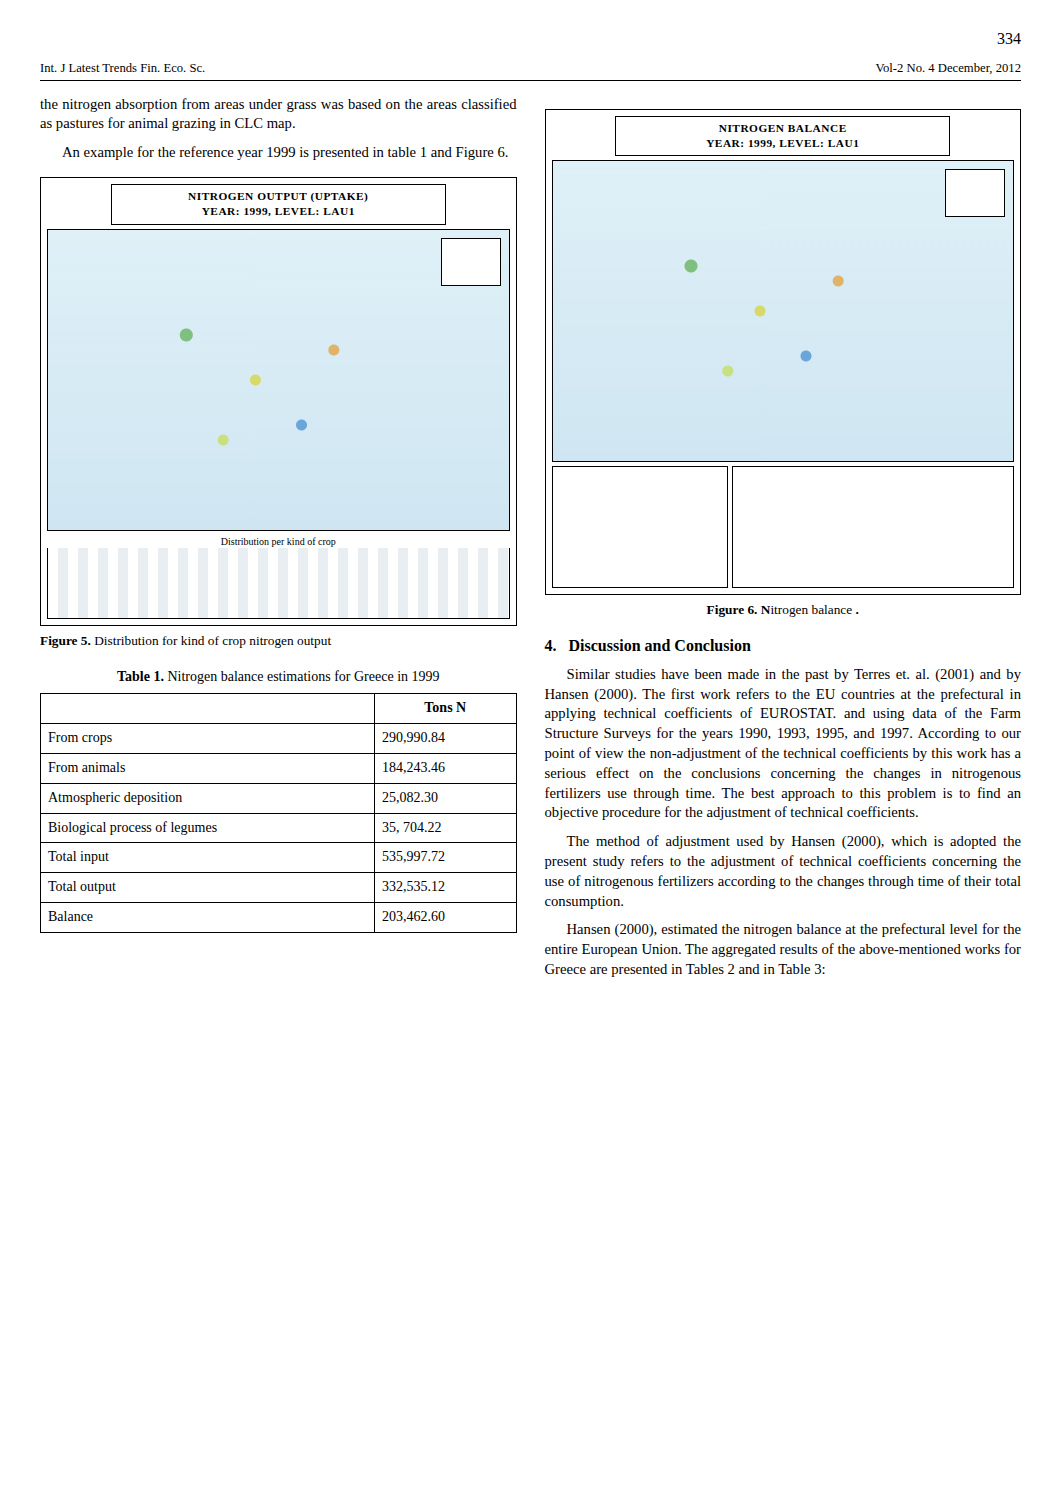334
Int. J Latest Trends Fin. Eco. Sc. Vol-2 No. 4 December, 2012
the nitrogen absorption from areas under grass was based on the areas classified as pastures for animal grazing in CLC map.
An example for the reference year 1999 is presented in table 1 and Figure 6.
NITROGEN OUTPUT (UPTAKE)
YEAR: 1999, LEVEL: LAU1
Distribution per kind of crop
Figure 5. Distribution for kind of crop nitrogen output
Table 1. Nitrogen balance estimations for Greece in 1999
| | Tons N |
| --- | --- |
| From crops | 290,990.84 |
| From animals | 184,243.46 |
| Atmospheric deposition | 25,082.30 |
| Biological process of legumes | 35, 704.22 |
| Total input | 535,997.72 |
| Total output | 332,535.12 |
| Balance | 203,462.60 |
NITROGEN BALANCE
YEAR: 1999, LEVEL: LAU1
Figure 6. Nitrogen balance .
4. Discussion and Conclusion
Similar studies have been made in the past by Terres et. al. (2001) and by Hansen (2000). The first work refers to the EU countries at the prefectural in applying technical coefficients of EUROSTAT. and using data of the Farm Structure Surveys for the years 1990, 1993, 1995, and 1997. According to our point of view the non-adjustment of the technical coefficients by this work has a serious effect on the conclusions concerning the changes in nitrogenous fertilizers use through time. The best approach to this problem is to find an objective procedure for the adjustment of technical coefficients.
The method of adjustment used by Hansen (2000), which is adopted the present study refers to the adjustment of technical coefficients concerning the use of nitrogenous fertilizers according to the changes through time of their total consumption.
Hansen (2000), estimated the nitrogen balance at the prefectural level for the entire European Union. The aggregated results of the above-mentioned works for Greece are presented in Tables 2 and in Table 3: